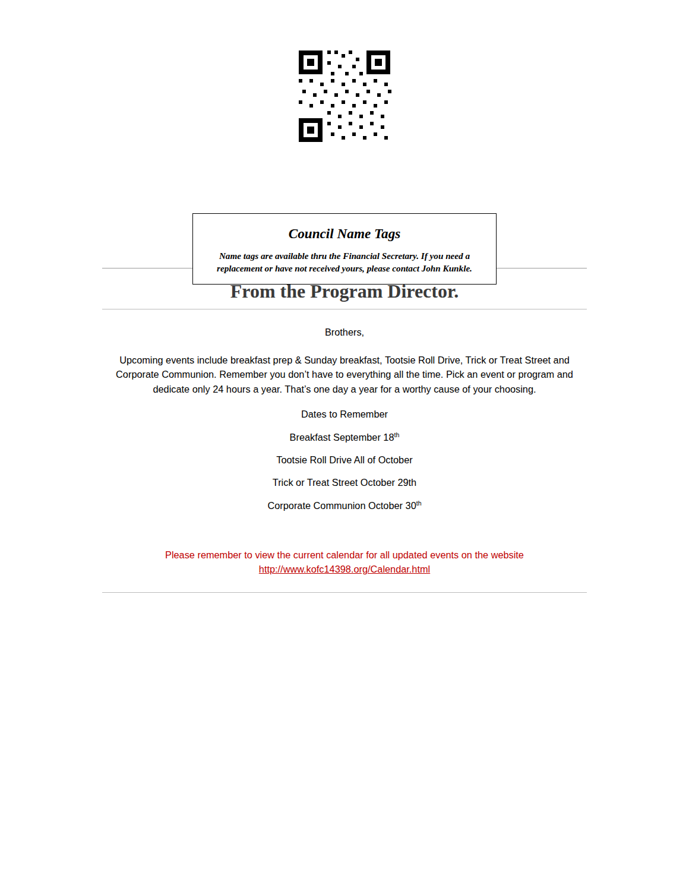Council Name Tags
Name tags are available thru the Financial Secretary. If you need a replacement or have not received yours, please contact John Kunkle.
From the Program Director.
Brothers,
Upcoming events include breakfast prep & Sunday breakfast, Tootsie Roll Drive, Trick or Treat Street and Corporate Communion. Remember you don’t have to everything all the time. Pick an event or program and dedicate only 24 hours a year. That’s one day a year for a worthy cause of your choosing.
Dates to Remember
Breakfast September 18th
Tootsie Roll Drive All of October
Trick or Treat Street October 29th
Corporate Communion October 30th
Please remember to view the current calendar for all updated events on the website
http://www.kofc14398.org/Calendar.html